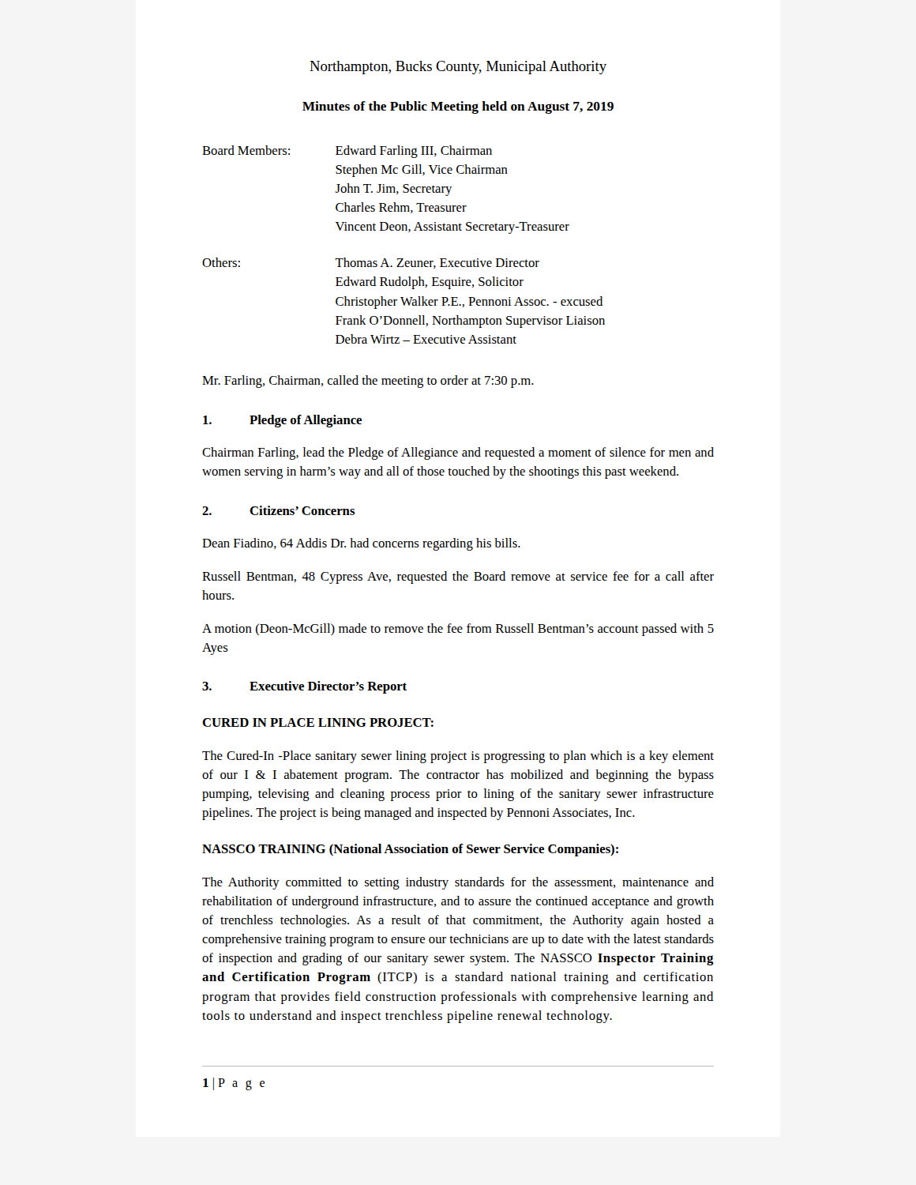Northampton, Bucks County, Municipal Authority
Minutes of the Public Meeting held on August 7, 2019
| Board Members: | Edward Farling III, Chairman Stephen Mc Gill, Vice Chairman John T. Jim, Secretary Charles Rehm, Treasurer Vincent Deon, Assistant Secretary-Treasurer |
| Others: | Thomas A. Zeuner, Executive Director Edward Rudolph, Esquire, Solicitor Christopher Walker P.E., Pennoni Assoc. - excused Frank O’Donnell, Northampton Supervisor Liaison Debra Wirtz – Executive Assistant |
Mr. Farling, Chairman, called the meeting to order at 7:30 p.m.
1. Pledge of Allegiance
Chairman Farling, lead the Pledge of Allegiance and requested a moment of silence for men and women serving in harm’s way and all of those touched by the shootings this past weekend.
2. Citizens’ Concerns
Dean Fiadino, 64 Addis Dr. had concerns regarding his bills.
Russell Bentman, 48 Cypress Ave, requested the Board remove at service fee for a call after hours.
A motion (Deon-McGill) made to remove the fee from Russell Bentman’s account passed with 5 Ayes
3. Executive Director’s Report
CURED IN PLACE LINING PROJECT:
The Cured-In -Place sanitary sewer lining project is progressing to plan which is a key element of our I & I abatement program. The contractor has mobilized and beginning the bypass pumping, televising and cleaning process prior to lining of the sanitary sewer infrastructure pipelines. The project is being managed and inspected by Pennoni Associates, Inc.
NASSCO TRAINING (National Association of Sewer Service Companies):
The Authority committed to setting industry standards for the assessment, maintenance and rehabilitation of underground infrastructure, and to assure the continued acceptance and growth of trenchless technologies. As a result of that commitment, the Authority again hosted a comprehensive training program to ensure our technicians are up to date with the latest standards of inspection and grading of our sanitary sewer system. The NASSCO Inspector Training and Certification Program (ITCP) is a standard national training and certification program that provides field construction professionals with comprehensive learning and tools to understand and inspect trenchless pipeline renewal technology.
1 | P a g e